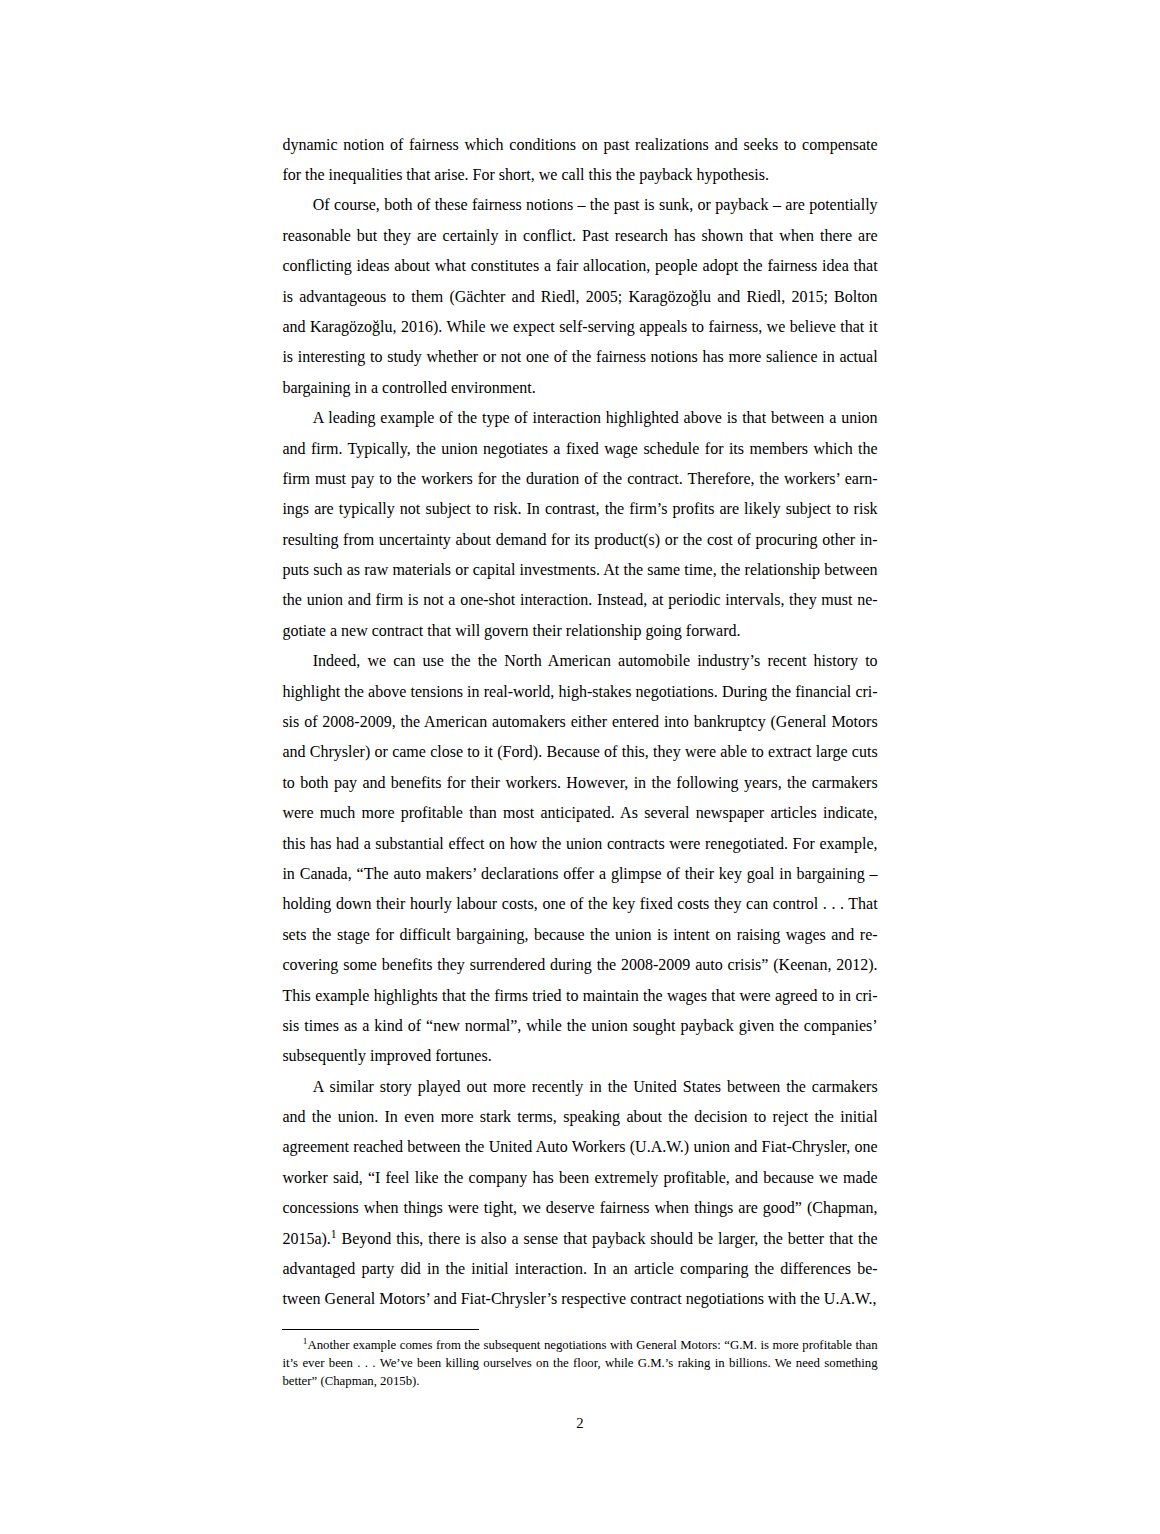dynamic notion of fairness which conditions on past realizations and seeks to compensate for the inequalities that arise. For short, we call this the payback hypothesis.
Of course, both of these fairness notions – the past is sunk, or payback – are potentially reasonable but they are certainly in conflict. Past research has shown that when there are conflicting ideas about what constitutes a fair allocation, people adopt the fairness idea that is advantageous to them (Gächter and Riedl, 2005; Karagözoğlu and Riedl, 2015; Bolton and Karagözoğlu, 2016). While we expect self-serving appeals to fairness, we believe that it is interesting to study whether or not one of the fairness notions has more salience in actual bargaining in a controlled environment.
A leading example of the type of interaction highlighted above is that between a union and firm. Typically, the union negotiates a fixed wage schedule for its members which the firm must pay to the workers for the duration of the contract. Therefore, the workers’ earnings are typically not subject to risk. In contrast, the firm’s profits are likely subject to risk resulting from uncertainty about demand for its product(s) or the cost of procuring other inputs such as raw materials or capital investments. At the same time, the relationship between the union and firm is not a one-shot interaction. Instead, at periodic intervals, they must negotiate a new contract that will govern their relationship going forward.
Indeed, we can use the the North American automobile industry’s recent history to highlight the above tensions in real-world, high-stakes negotiations. During the financial crisis of 2008-2009, the American automakers either entered into bankruptcy (General Motors and Chrysler) or came close to it (Ford). Because of this, they were able to extract large cuts to both pay and benefits for their workers. However, in the following years, the carmakers were much more profitable than most anticipated. As several newspaper articles indicate, this has had a substantial effect on how the union contracts were renegotiated. For example, in Canada, “The auto makers’ declarations offer a glimpse of their key goal in bargaining – holding down their hourly labour costs, one of the key fixed costs they can control . . . That sets the stage for difficult bargaining, because the union is intent on raising wages and recovering some benefits they surrendered during the 2008-2009 auto crisis” (Keenan, 2012). This example highlights that the firms tried to maintain the wages that were agreed to in crisis times as a kind of “new normal”, while the union sought payback given the companies’ subsequently improved fortunes.
A similar story played out more recently in the United States between the carmakers and the union. In even more stark terms, speaking about the decision to reject the initial agreement reached between the United Auto Workers (U.A.W.) union and Fiat-Chrysler, one worker said, “I feel like the company has been extremely profitable, and because we made concessions when things were tight, we deserve fairness when things are good” (Chapman, 2015a).1 Beyond this, there is also a sense that payback should be larger, the better that the advantaged party did in the initial interaction. In an article comparing the differences between General Motors’ and Fiat-Chrysler’s respective contract negotiations with the U.A.W.,
1Another example comes from the subsequent negotiations with General Motors: “G.M. is more profitable than it’s ever been . . . We’ve been killing ourselves on the floor, while G.M.’s raking in billions. We need something better” (Chapman, 2015b).
2